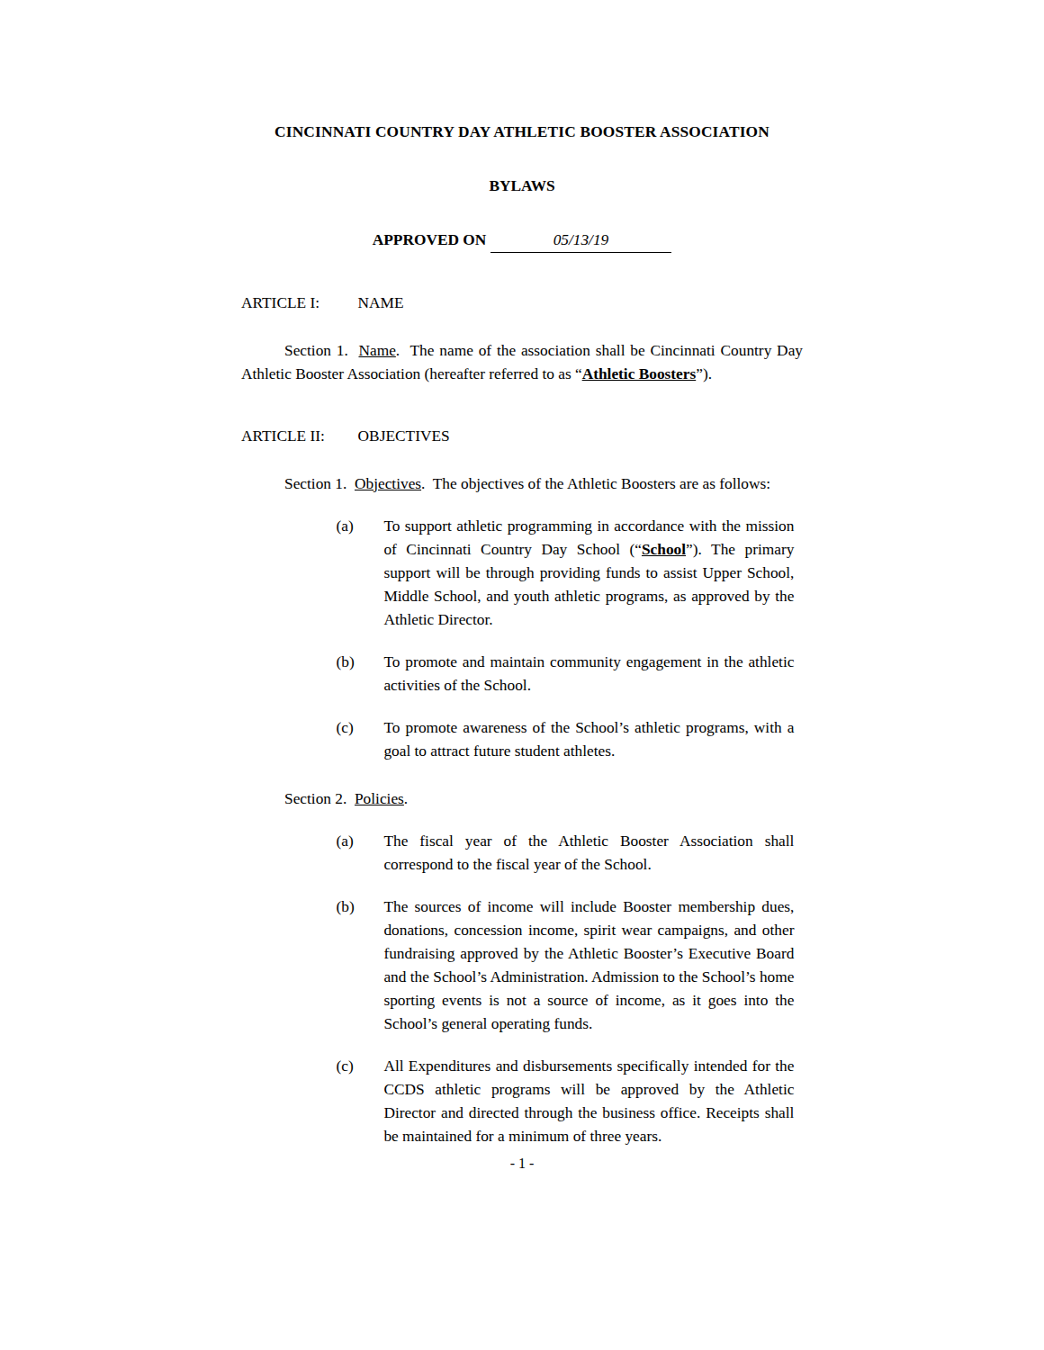CINCINNATI COUNTRY DAY ATHLETIC BOOSTER ASSOCIATION
BYLAWS
APPROVED ON 05/13/19
ARTICLE I: NAME
Section 1. Name. The name of the association shall be Cincinnati Country Day Athletic Booster Association (hereafter referred to as “Athletic Boosters”).
ARTICLE II: OBJECTIVES
Section 1. Objectives. The objectives of the Athletic Boosters are as follows:
(a)
To support athletic programming in accordance with the mission of Cincinnati Country Day School (“School”). The primary support will be through providing funds to assist Upper School, Middle School, and youth athletic programs, as approved by the Athletic Director.
(b)
To promote and maintain community engagement in the athletic activities of the School.
(c)
To promote awareness of the School’s athletic programs, with a goal to attract future student athletes.
Section 2. Policies.
(a)
The fiscal year of the Athletic Booster Association shall correspond to the fiscal year of the School.
(b)
The sources of income will include Booster membership dues, donations, concession income, spirit wear campaigns, and other fundraising approved by the Athletic Booster’s Executive Board and the School’s Administration. Admission to the School’s home sporting events is not a source of income, as it goes into the School’s general operating funds.
(c)
All Expenditures and disbursements specifically intended for the CCDS athletic programs will be approved by the Athletic Director and directed through the business office. Receipts shall be maintained for a minimum of three years.
- 1 -